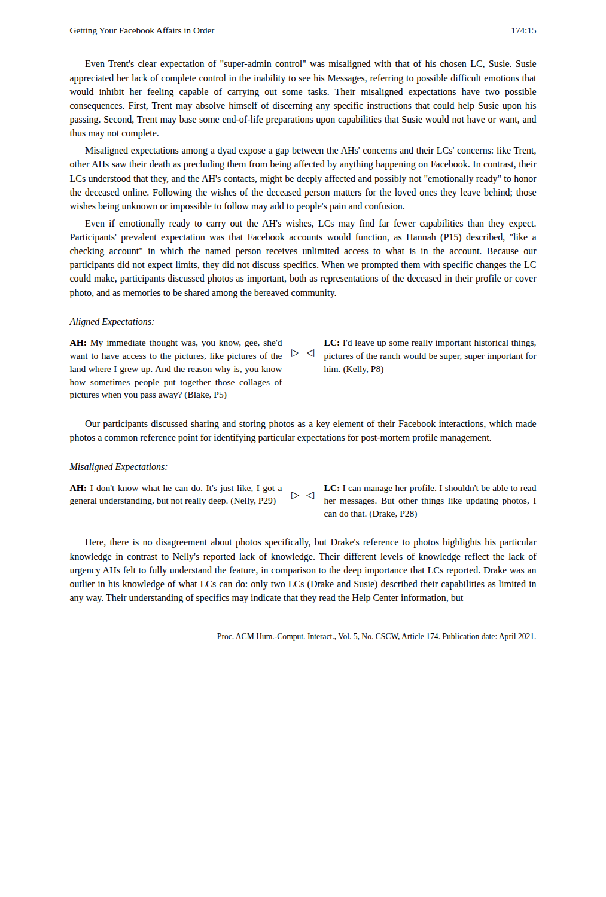Getting Your Facebook Affairs in Order 174:15
Even Trent's clear expectation of "super-admin control" was misaligned with that of his chosen LC, Susie. Susie appreciated her lack of complete control in the inability to see his Messages, referring to possible difficult emotions that would inhibit her feeling capable of carrying out some tasks. Their misaligned expectations have two possible consequences. First, Trent may absolve himself of discerning any specific instructions that could help Susie upon his passing. Second, Trent may base some end-of-life preparations upon capabilities that Susie would not have or want, and thus may not complete.
Misaligned expectations among a dyad expose a gap between the AHs' concerns and their LCs' concerns: like Trent, other AHs saw their death as precluding them from being affected by anything happening on Facebook. In contrast, their LCs understood that they, and the AH's contacts, might be deeply affected and possibly not "emotionally ready" to honor the deceased online. Following the wishes of the deceased person matters for the loved ones they leave behind; those wishes being unknown or impossible to follow may add to people's pain and confusion.
Even if emotionally ready to carry out the AH's wishes, LCs may find far fewer capabilities than they expect. Participants' prevalent expectation was that Facebook accounts would function, as Hannah (P15) described, "like a checking account" in which the named person receives unlimited access to what is in the account. Because our participants did not expect limits, they did not discuss specifics. When we prompted them with specific changes the LC could make, participants discussed photos as important, both as representations of the deceased in their profile or cover photo, and as memories to be shared among the bereaved community.
Aligned Expectations:
AH: My immediate thought was, you know, gee, she'd want to have access to the pictures, like pictures of the land where I grew up. And the reason why is, you know how sometimes people put together those collages of pictures when you pass away? (Blake, P5)
▷ ◁
LC: I'd leave up some really important historical things, pictures of the ranch would be super, super important for him. (Kelly, P8)
Our participants discussed sharing and storing photos as a key element of their Facebook interactions, which made photos a common reference point for identifying particular expectations for post-mortem profile management.
Misaligned Expectations:
AH: I don't know what he can do. It's just like, I got a general understanding, but not really deep. (Nelly, P29)
▷ ◁
LC: I can manage her profile. I shouldn't be able to read her messages. But other things like updating photos, I can do that. (Drake, P28)
Here, there is no disagreement about photos specifically, but Drake's reference to photos highlights his particular knowledge in contrast to Nelly's reported lack of knowledge. Their different levels of knowledge reflect the lack of urgency AHs felt to fully understand the feature, in comparison to the deep importance that LCs reported. Drake was an outlier in his knowledge of what LCs can do: only two LCs (Drake and Susie) described their capabilities as limited in any way. Their understanding of specifics may indicate that they read the Help Center information, but
Proc. ACM Hum.-Comput. Interact., Vol. 5, No. CSCW, Article 174. Publication date: April 2021.